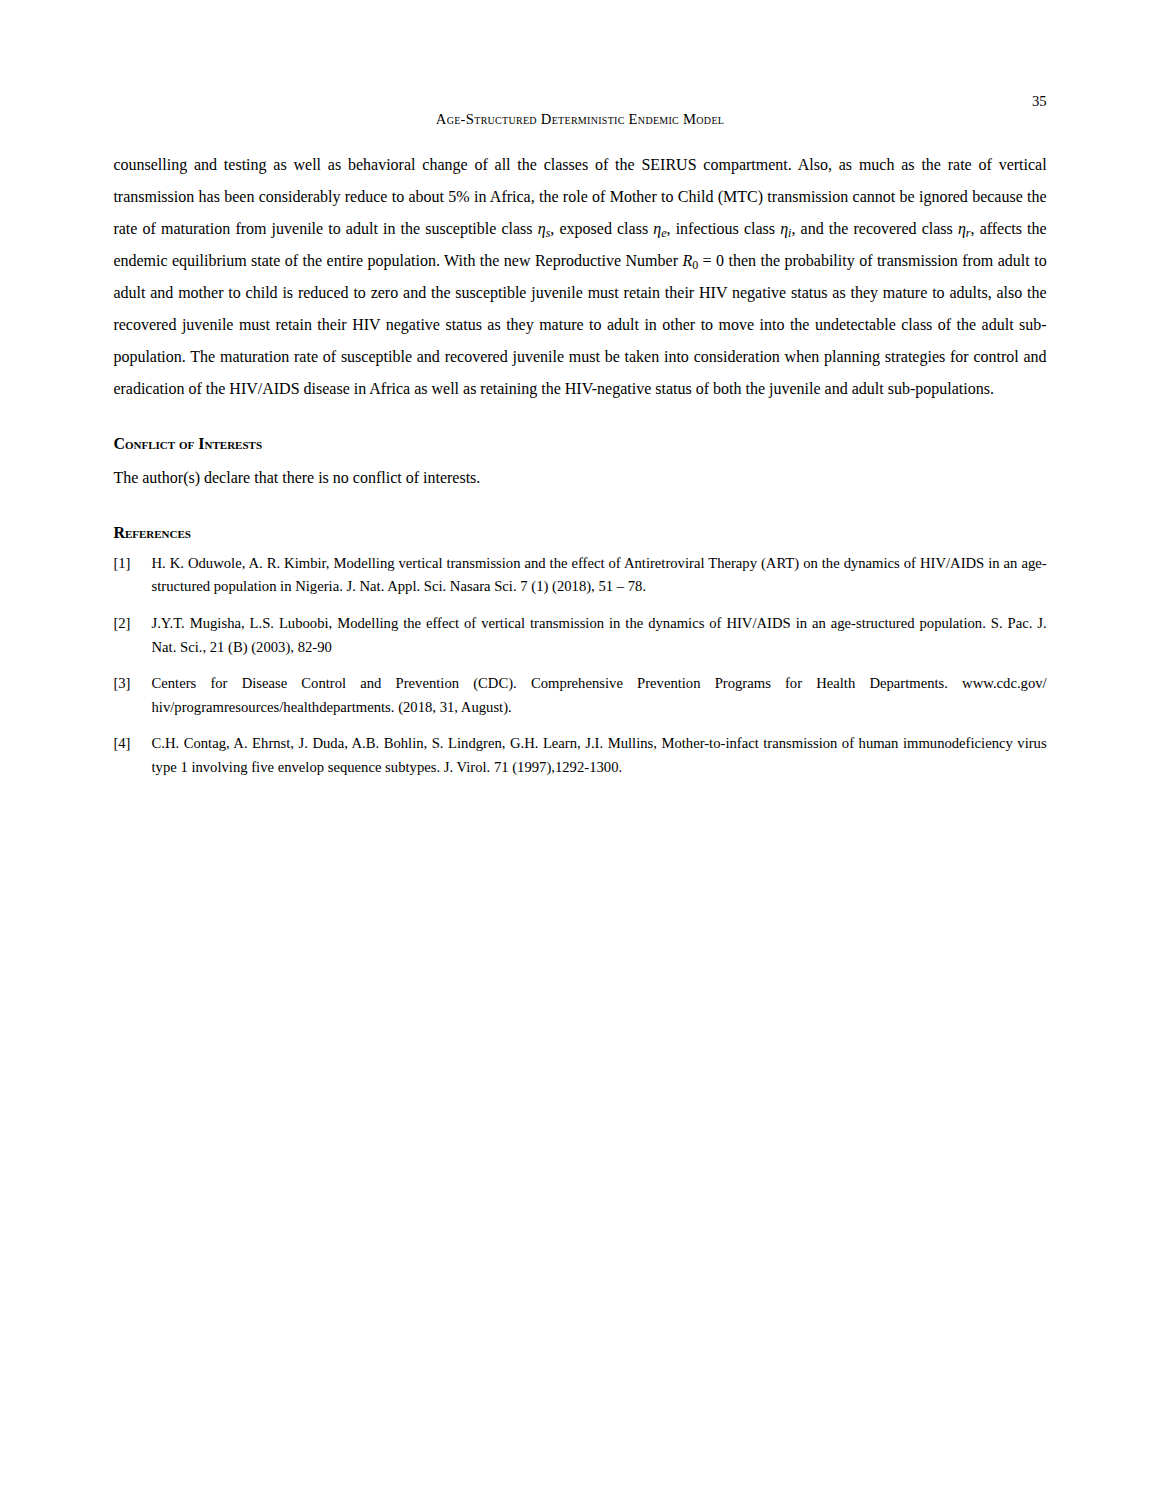35
Age-Structured Deterministic Endemic Model
counselling and testing as well as behavioral change of all the classes of the SEIRUS compartment. Also, as much as the rate of vertical transmission has been considerably reduce to about 5% in Africa, the role of Mother to Child (MTC) transmission cannot be ignored because the rate of maturation from juvenile to adult in the susceptible class ηs, exposed class ηe, infectious class ηi, and the recovered class ηr, affects the endemic equilibrium state of the entire population. With the new Reproductive Number R0 = 0 then the probability of transmission from adult to adult and mother to child is reduced to zero and the susceptible juvenile must retain their HIV negative status as they mature to adults, also the recovered juvenile must retain their HIV negative status as they mature to adult in other to move into the undetectable class of the adult sub-population. The maturation rate of susceptible and recovered juvenile must be taken into consideration when planning strategies for control and eradication of the HIV/AIDS disease in Africa as well as retaining the HIV-negative status of both the juvenile and adult sub-populations.
Conflict of Interests
The author(s) declare that there is no conflict of interests.
References
[1]
H. K. Oduwole, A. R. Kimbir, Modelling vertical transmission and the effect of Antiretroviral Therapy (ART) on the dynamics of HIV/AIDS in an age-structured population in Nigeria. J. Nat. Appl. Sci. Nasara Sci. 7 (1) (2018), 51 – 78.
[2]
J.Y.T. Mugisha, L.S. Luboobi, Modelling the effect of vertical transmission in the dynamics of HIV/AIDS in an age-structured population. S. Pac. J. Nat. Sci., 21 (B) (2003), 82-90
[3]
Centers for Disease Control and Prevention (CDC). Comprehensive Prevention Programs for Health Departments. www.cdc.gov/ hiv/programresources/healthdepartments. (2018, 31, August).
[4]
C.H. Contag, A. Ehrnst, J. Duda, A.B. Bohlin, S. Lindgren, G.H. Learn, J.I. Mullins, Mother-to-infact transmission of human immunodeficiency virus type 1 involving five envelop sequence subtypes. J. Virol. 71 (1997),1292-1300.